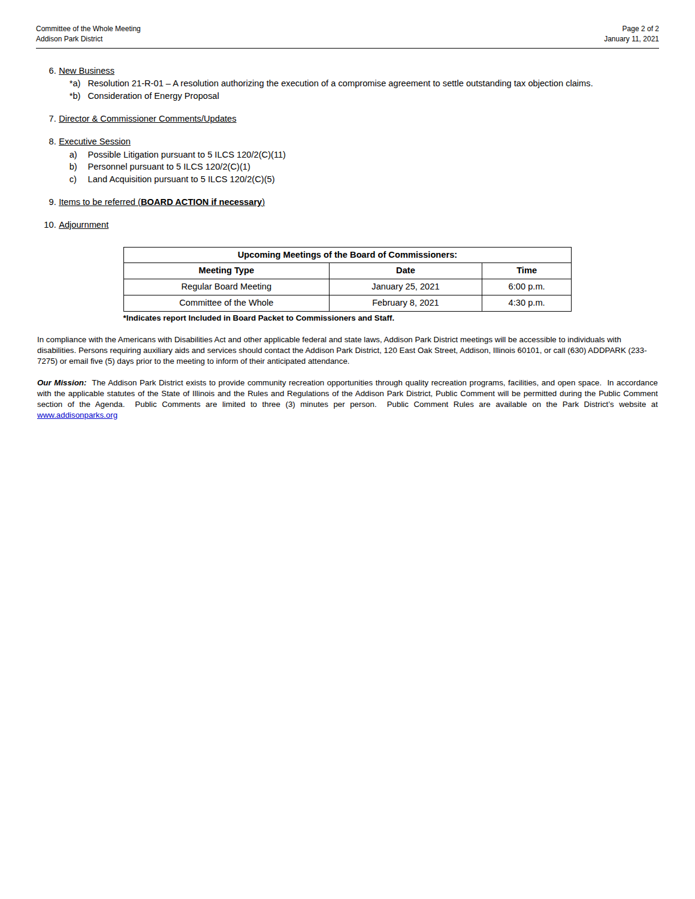Committee of the Whole Meeting
Addison Park District
Page 2 of 2
January 11, 2021
6. New Business
*a) Resolution 21-R-01 – A resolution authorizing the execution of a compromise agreement to settle outstanding tax objection claims.
*b) Consideration of Energy Proposal
7. Director & Commissioner Comments/Updates
8. Executive Session
a) Possible Litigation pursuant to 5 ILCS 120/2(C)(11)
b) Personnel pursuant to 5 ILCS 120/2(C)(1)
c) Land Acquisition pursuant to 5 ILCS 120/2(C)(5)
9. Items to be referred (BOARD ACTION if necessary)
10. Adjournment
Upcoming Meetings of the Board of Commissioners:
| Meeting Type | Date | Time |
| --- | --- | --- |
| Regular Board Meeting | January 25, 2021 | 6:00 p.m. |
| Committee of the Whole | February 8, 2021 | 4:30 p.m. |
*Indicates report Included in Board Packet to Commissioners and Staff.
In compliance with the Americans with Disabilities Act and other applicable federal and state laws, Addison Park District meetings will be accessible to individuals with disabilities. Persons requiring auxiliary aids and services should contact the Addison Park District, 120 East Oak Street, Addison, Illinois 60101, or call (630) ADDPARK (233-7275) or email five (5) days prior to the meeting to inform of their anticipated attendance.
Our Mission: The Addison Park District exists to provide community recreation opportunities through quality recreation programs, facilities, and open space. In accordance with the applicable statutes of the State of Illinois and the Rules and Regulations of the Addison Park District, Public Comment will be permitted during the Public Comment section of the Agenda. Public Comments are limited to three (3) minutes per person. Public Comment Rules are available on the Park District’s website at www.addisonparks.org